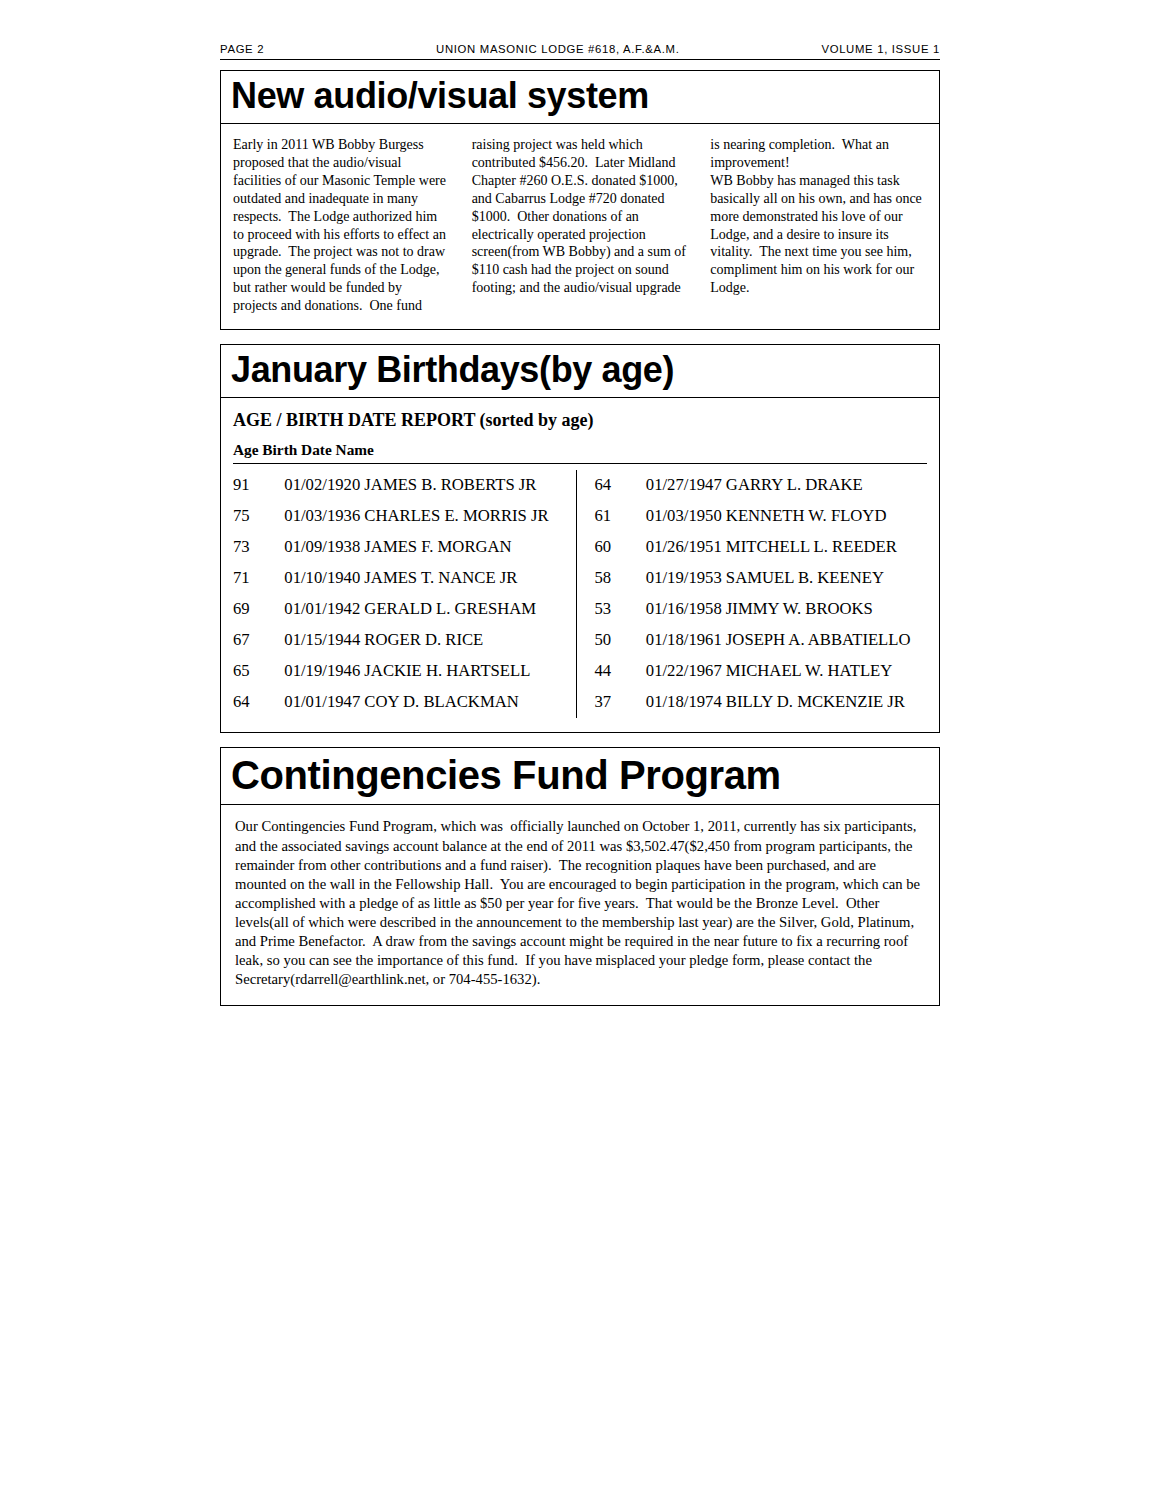PAGE 2
UNION MASONIC LODGE #618, A.F.&A.M.
VOLUME 1, ISSUE 1
New audio/visual system
Early in 2011 WB Bobby Burgess proposed that the audio/visual facilities of our Masonic Temple were outdated and inadequate in many respects. The Lodge authorized him to proceed with his efforts to effect an upgrade. The project was not to draw upon the general funds of the Lodge, but rather would be funded by projects and donations. One fund raising project was held which contributed $456.20. Later Midland Chapter #260 O.E.S. donated $1000, and Cabarrus Lodge #720 donated $1000. Other donations of an electrically operated projection screen(from WB Bobby) and a sum of $110 cash had the project on sound footing; and the audio/visual upgrade is nearing completion. What an improvement!
WB Bobby has managed this task basically all on his own, and has once more demonstrated his love of our Lodge, and a desire to insure its vitality. The next time you see him, compliment him on his work for our Lodge.
January Birthdays(by age)
AGE / BIRTH DATE REPORT (sorted by age)
Age Birth Date Name
| 91 | 01/02/1920 JAMES B. ROBERTS JR |
| 75 | 01/03/1936 CHARLES E. MORRIS JR |
| 73 | 01/09/1938 JAMES F. MORGAN |
| 71 | 01/10/1940 JAMES T. NANCE JR |
| 69 | 01/01/1942 GERALD L. GRESHAM |
| 67 | 01/15/1944 ROGER D. RICE |
| 65 | 01/19/1946 JACKIE H. HARTSELL |
| 64 | 01/01/1947 COY D. BLACKMAN |
| 64 | 01/27/1947 GARRY L. DRAKE |
| 61 | 01/03/1950 KENNETH W. FLOYD |
| 60 | 01/26/1951 MITCHELL L. REEDER |
| 58 | 01/19/1953 SAMUEL B. KEENEY |
| 53 | 01/16/1958 JIMMY W. BROOKS |
| 50 | 01/18/1961 JOSEPH A. ABBATIELLO |
| 44 | 01/22/1967 MICHAEL W. HATLEY |
| 37 | 01/18/1974 BILLY D. MCKENZIE JR |
Contingencies Fund Program
Our Contingencies Fund Program, which was officially launched on October 1, 2011, currently has six participants, and the associated savings account balance at the end of 2011 was $3,502.47($2,450 from program participants, the remainder from other contributions and a fund raiser). The recognition plaques have been purchased, and are mounted on the wall in the Fellowship Hall. You are encouraged to begin participation in the program, which can be accomplished with a pledge of as little as $50 per year for five years. That would be the Bronze Level. Other levels(all of which were described in the announcement to the membership last year) are the Silver, Gold, Platinum, and Prime Benefactor. A draw from the savings account might be required in the near future to fix a recurring roof leak, so you can see the importance of this fund. If you have misplaced your pledge form, please contact the Secretary(rdarrell@earthlink.net, or 704-455-1632).